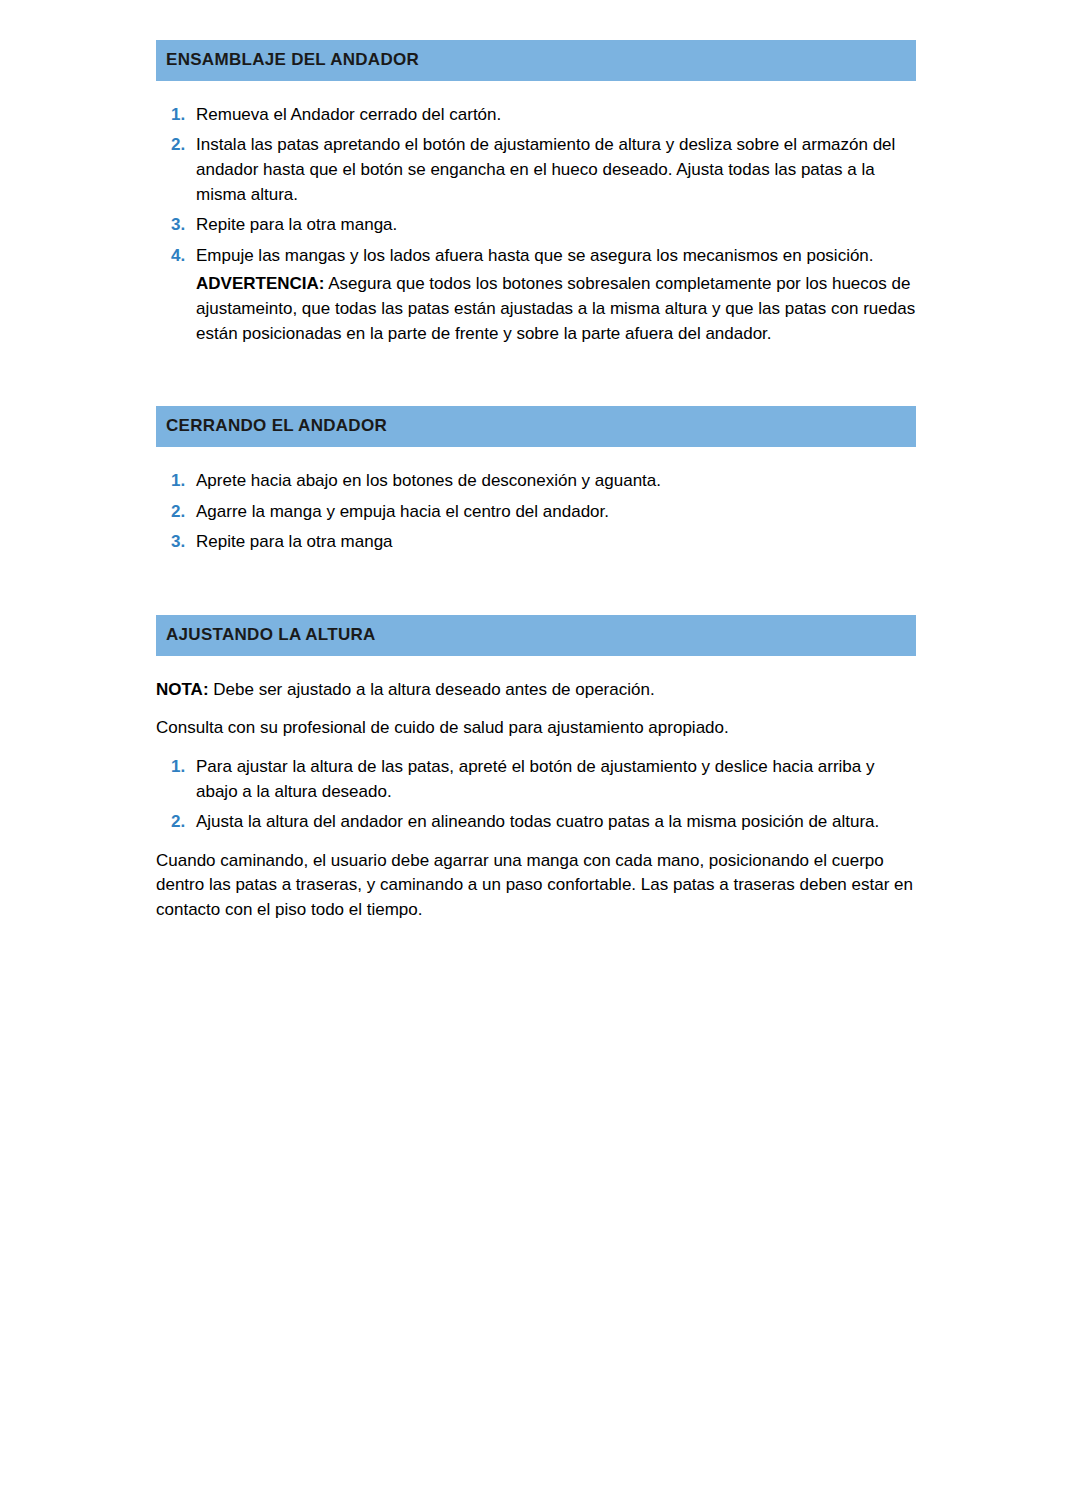ENSAMBLAJE DEL ANDADOR
Remueva el Andador cerrado del cartón.
Instala las patas apretando el botón de ajustamiento de altura y desliza sobre el armazón del andador hasta que el botón se engancha en el hueco deseado. Ajusta todas las patas a la misma altura.
Repite para la otra manga.
Empuje las mangas y los lados afuera hasta que se asegura los mecanismos en posición. ADVERTENCIA: Asegura que todos los botones sobresalen completamente por los huecos de ajustameinto, que todas las patas están ajustadas a la misma altura y que las patas con ruedas están posicionadas en la parte de frente y sobre la parte afuera del andador.
CERRANDO EL ANDADOR
Aprete hacia abajo en los botones de desconexión y aguanta.
Agarre la manga y empuja hacia el centro del andador.
Repite para la otra manga
AJUSTANDO LA ALTURA
NOTA: Debe ser ajustado a la altura deseado antes de operación.
Consulta con su profesional de cuido de salud para ajustamiento apropiado.
Para ajustar la altura de las patas, apreté el botón de ajustamiento y deslice hacia arriba y abajo a la altura deseado.
Ajusta la altura del andador en alineando todas cuatro patas a la misma posición de altura.
Cuando caminando, el usuario debe agarrar una manga con cada mano, posicionando el cuerpo dentro las patas a traseras, y caminando a un paso confortable. Las patas a traseras deben estar en contacto con el piso todo el tiempo.